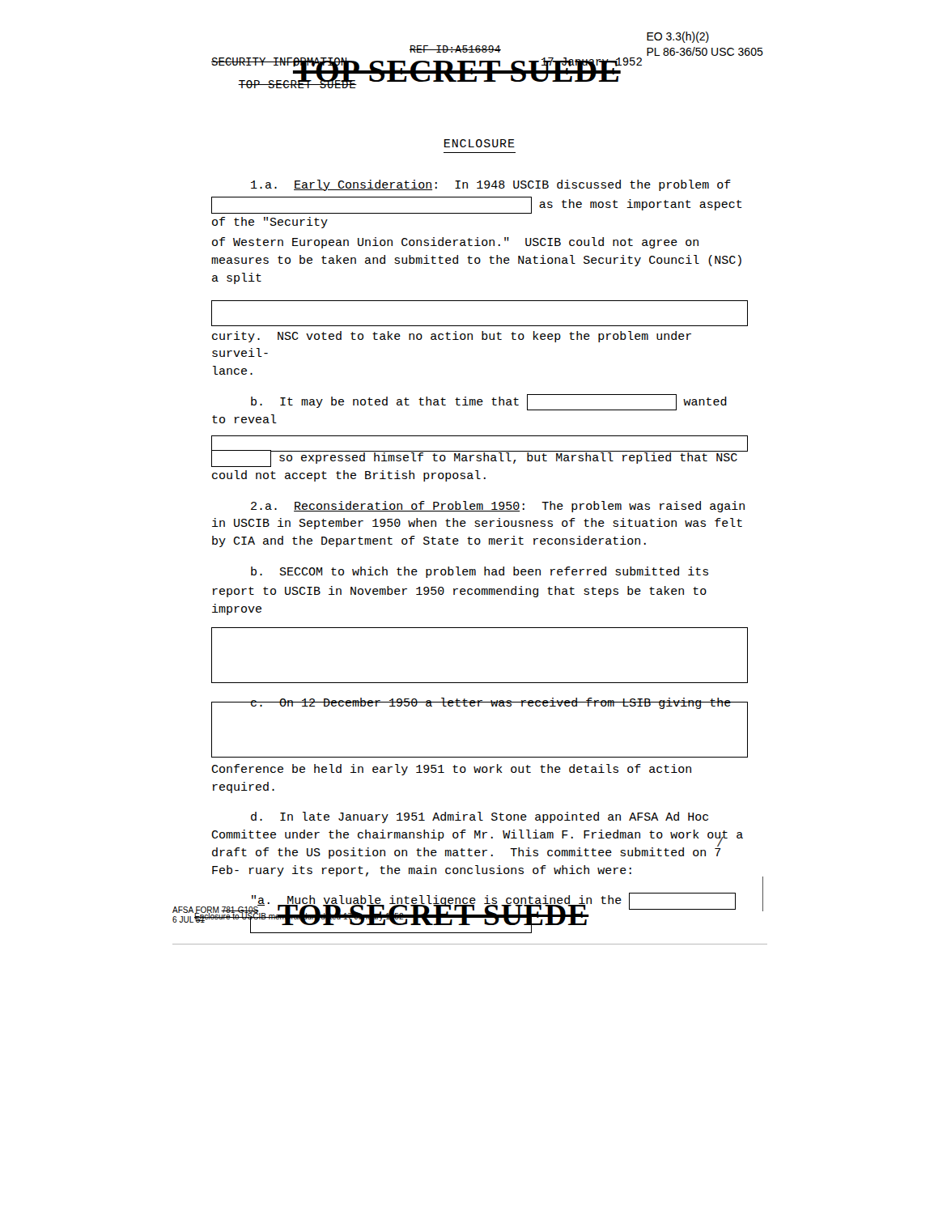REF ID:A516894
TOP SECRET SUEDE
SECURITY INFORMATION
17 January 1952
TOP SECRET SUEDE
EO 3.3(h)(2)
PL 86-36/50 USC 3605
ENCLOSURE
1.a. Early Consideration: In 1948 USCIB discussed the problem of
as the most important aspect of the "Security
of Western European Union Consideration." USCIB could not agree on measures to be taken and submitted to the National Security Council (NSC) a split
curity. NSC voted to take no action but to keep the problem under surveil-
lance.
b. It may be noted at that time that wanted to reveal
so expressed himself to Marshall, but Marshall replied that NSC could not accept the British proposal.
2.a. Reconsideration of Problem 1950: The problem was raised again in USCIB in September 1950 when the seriousness of the situation was felt by CIA and the Department of State to merit reconsideration.
b. SECCOM to which the problem had been referred submitted its
report to USCIB in November 1950 recommending that steps be taken to improve
c. On 12 December 1950 a letter was received from LSIB giving the
Conference be held in early 1951 to work out the details of action required.
d. In late January 1951 Admiral Stone appointed an AFSA Ad Hoc Committee under the chairmanship of Mr. William F. Friedman to work out a draft of the US position on the matter. This committee submitted on 7 Feb- ruary its report, the main conclusions of which were:
"a. Much valuable intelligence is contained in the
/
AFSA FORM 781-G10S
6 JUL 51
Enclosure to USCIB memorandum dated 17 January 1952
TOP SECRET SUEDE